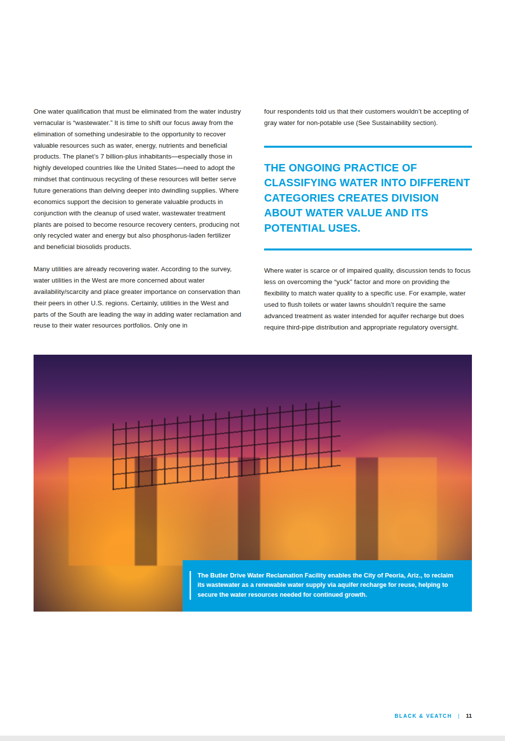One water qualification that must be eliminated from the water industry vernacular is “wastewater.” It is time to shift our focus away from the elimination of something undesirable to the opportunity to recover valuable resources such as water, energy, nutrients and beneficial products. The planet’s 7 billion-plus inhabitants—especially those in highly developed countries like the United States—need to adopt the mindset that continuous recycling of these resources will better serve future generations than delving deeper into dwindling supplies. Where economics support the decision to generate valuable products in conjunction with the cleanup of used water, wastewater treatment plants are poised to become resource recovery centers, producing not only recycled water and energy but also phosphorus-laden fertilizer and beneficial biosolids products.
Many utilities are already recovering water. According to the survey, water utilities in the West are more concerned about water availability/scarcity and place greater importance on conservation than their peers in other U.S. regions. Certainly, utilities in the West and parts of the South are leading the way in adding water reclamation and reuse to their water resources portfolios. Only one in
four respondents told us that their customers wouldn’t be accepting of gray water for non-potable use (See Sustainability section).
The ongoing practice of classifying water into different categories creates division about water value and its potential uses.
Where water is scarce or of impaired quality, discussion tends to focus less on overcoming the “yuck” factor and more on providing the flexibility to match water quality to a specific use. For example, water used to flush toilets or water lawns shouldn’t require the same advanced treatment as water intended for aquifer recharge but does require third-pipe distribution and appropriate regulatory oversight.
The Butler Drive Water Reclamation Facility enables the City of Peoria, Ariz., to reclaim its wastewater as a renewable water supply via aquifer recharge for reuse, helping to secure the water resources needed for continued growth.
Black & Veatch | 11